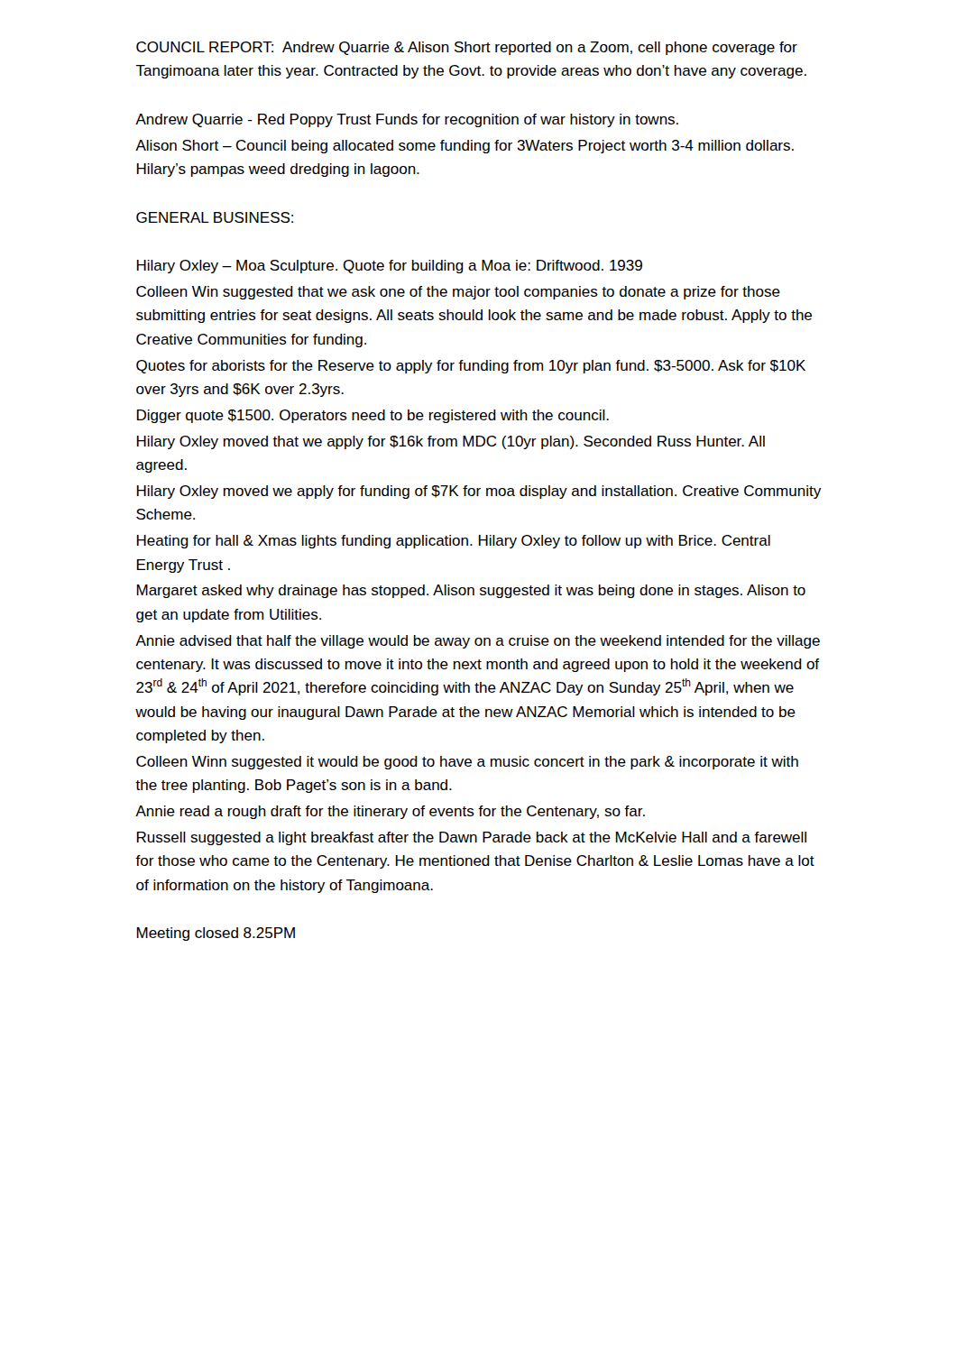COUNCIL REPORT: Andrew Quarrie & Alison Short reported on a Zoom, cell phone coverage for Tangimoana later this year. Contracted by the Govt. to provide areas who don’t have any coverage.
Andrew Quarrie - Red Poppy Trust Funds for recognition of war history in towns.
Alison Short – Council being allocated some funding for 3Waters Project worth 3-4 million dollars. Hilary’s pampas weed dredging in lagoon.
GENERAL BUSINESS:
Hilary Oxley – Moa Sculpture. Quote for building a Moa ie: Driftwood. 1939
Colleen Win suggested that we ask one of the major tool companies to donate a prize for those submitting entries for seat designs. All seats should look the same and be made robust. Apply to the Creative Communities for funding.
Quotes for aborists for the Reserve to apply for funding from 10yr plan fund. $3-5000. Ask for $10K over 3yrs and $6K over 2.3yrs.
Digger quote $1500. Operators need to be registered with the council.
Hilary Oxley moved that we apply for $16k from MDC (10yr plan). Seconded Russ Hunter. All agreed.
Hilary Oxley moved we apply for funding of $7K for moa display and installation. Creative Community Scheme.
Heating for hall & Xmas lights funding application. Hilary Oxley to follow up with Brice. Central Energy Trust .
Margaret asked why drainage has stopped. Alison suggested it was being done in stages. Alison to get an update from Utilities.
Annie advised that half the village would be away on a cruise on the weekend intended for the village centenary. It was discussed to move it into the next month and agreed upon to hold it the weekend of 23rd & 24th of April 2021, therefore coinciding with the ANZAC Day on Sunday 25th April, when we would be having our inaugural Dawn Parade at the new ANZAC Memorial which is intended to be completed by then.
Colleen Winn suggested it would be good to have a music concert in the park & incorporate it with the tree planting. Bob Paget’s son is in a band.
Annie read a rough draft for the itinerary of events for the Centenary, so far.
Russell suggested a light breakfast after the Dawn Parade back at the McKelvie Hall and a farewell for those who came to the Centenary. He mentioned that Denise Charlton & Leslie Lomas have a lot of information on the history of Tangimoana.
Meeting closed 8.25PM